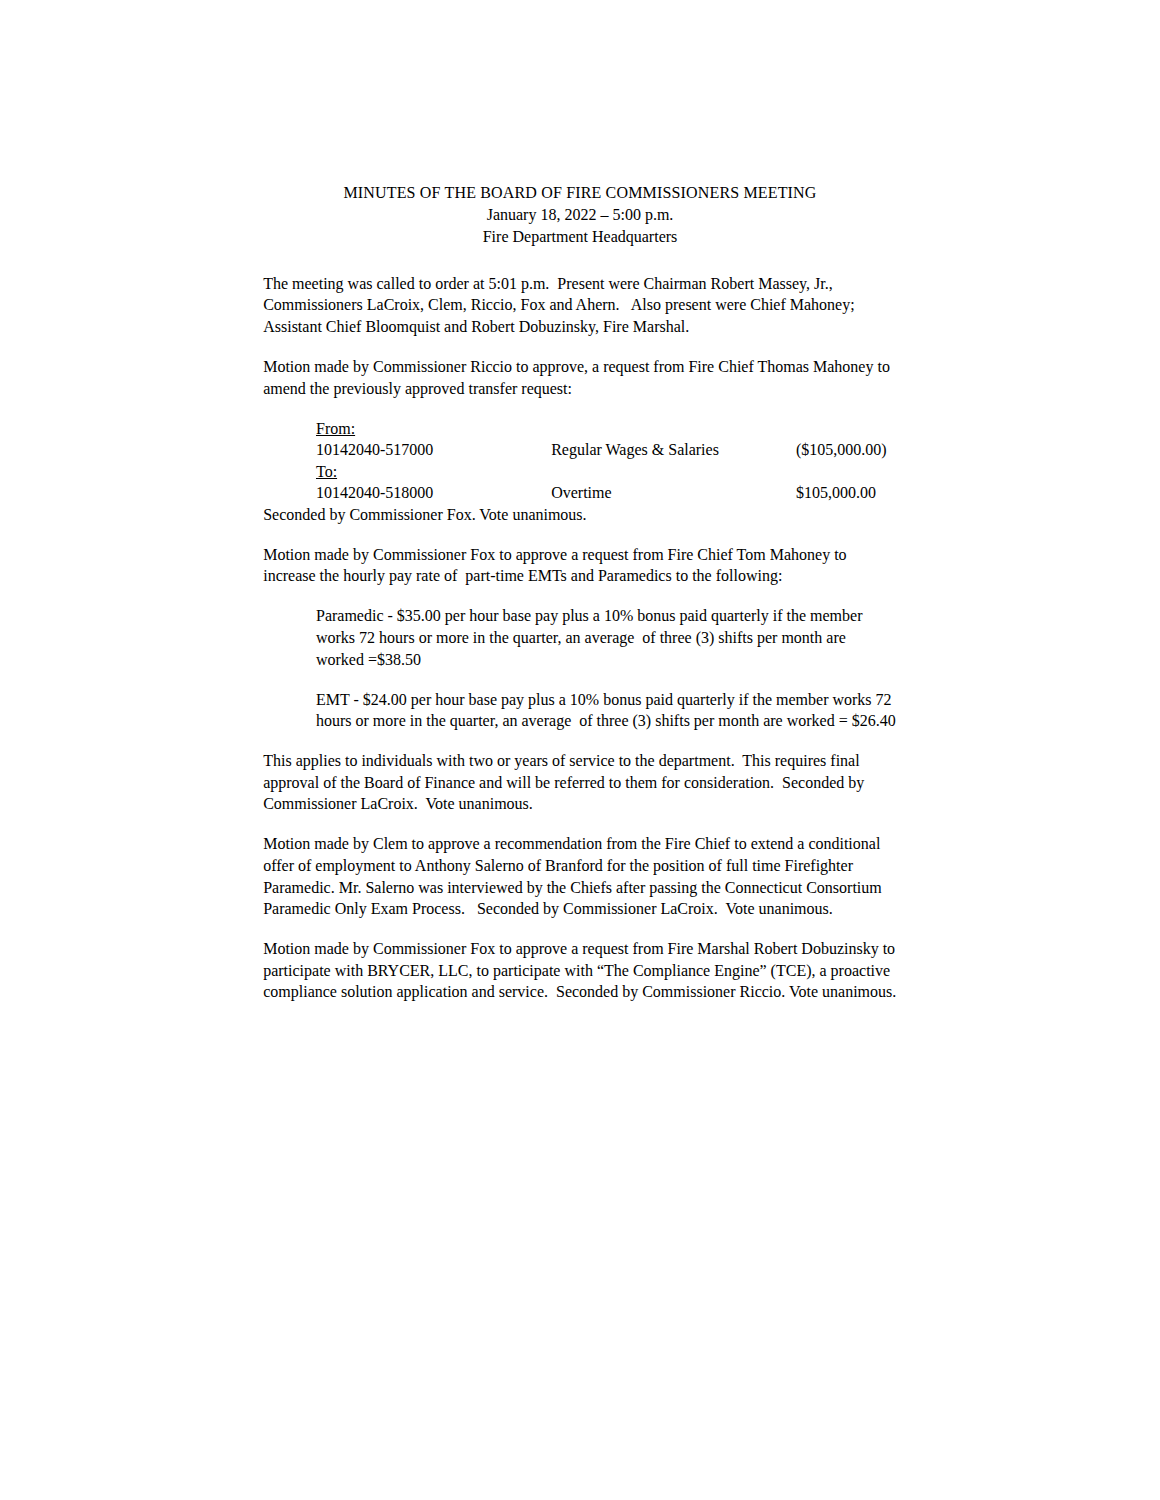MINUTES OF THE BOARD OF FIRE COMMISSIONERS MEETING
January 18, 2022 – 5:00 p.m.
Fire Department Headquarters
The meeting was called to order at 5:01 p.m. Present were Chairman Robert Massey, Jr., Commissioners LaCroix, Clem, Riccio, Fox and Ahern. Also present were Chief Mahoney; Assistant Chief Bloomquist and Robert Dobuzinsky, Fire Marshal.
Motion made by Commissioner Riccio to approve, a request from Fire Chief Thomas Mahoney to amend the previously approved transfer request:
From:
| 10142040-517000 | Regular Wages & Salaries | ($105,000.00) |
To:
| 10142040-518000 | Overtime | $105,000.00 |
Seconded by Commissioner Fox. Vote unanimous.
Motion made by Commissioner Fox to approve a request from Fire Chief Tom Mahoney to increase the hourly pay rate of part-time EMTs and Paramedics to the following:
Paramedic - $35.00 per hour base pay plus a 10% bonus paid quarterly if the member works 72 hours or more in the quarter, an average of three (3) shifts per month are worked =$38.50
EMT - $24.00 per hour base pay plus a 10% bonus paid quarterly if the member works 72 hours or more in the quarter, an average of three (3) shifts per month are worked = $26.40
This applies to individuals with two or years of service to the department. This requires final approval of the Board of Finance and will be referred to them for consideration. Seconded by Commissioner LaCroix. Vote unanimous.
Motion made by Clem to approve a recommendation from the Fire Chief to extend a conditional offer of employment to Anthony Salerno of Branford for the position of full time Firefighter Paramedic. Mr. Salerno was interviewed by the Chiefs after passing the Connecticut Consortium Paramedic Only Exam Process. Seconded by Commissioner LaCroix. Vote unanimous.
Motion made by Commissioner Fox to approve a request from Fire Marshal Robert Dobuzinsky to participate with BRYCER, LLC, to participate with “The Compliance Engine” (TCE), a proactive compliance solution application and service. Seconded by Commissioner Riccio. Vote unanimous.